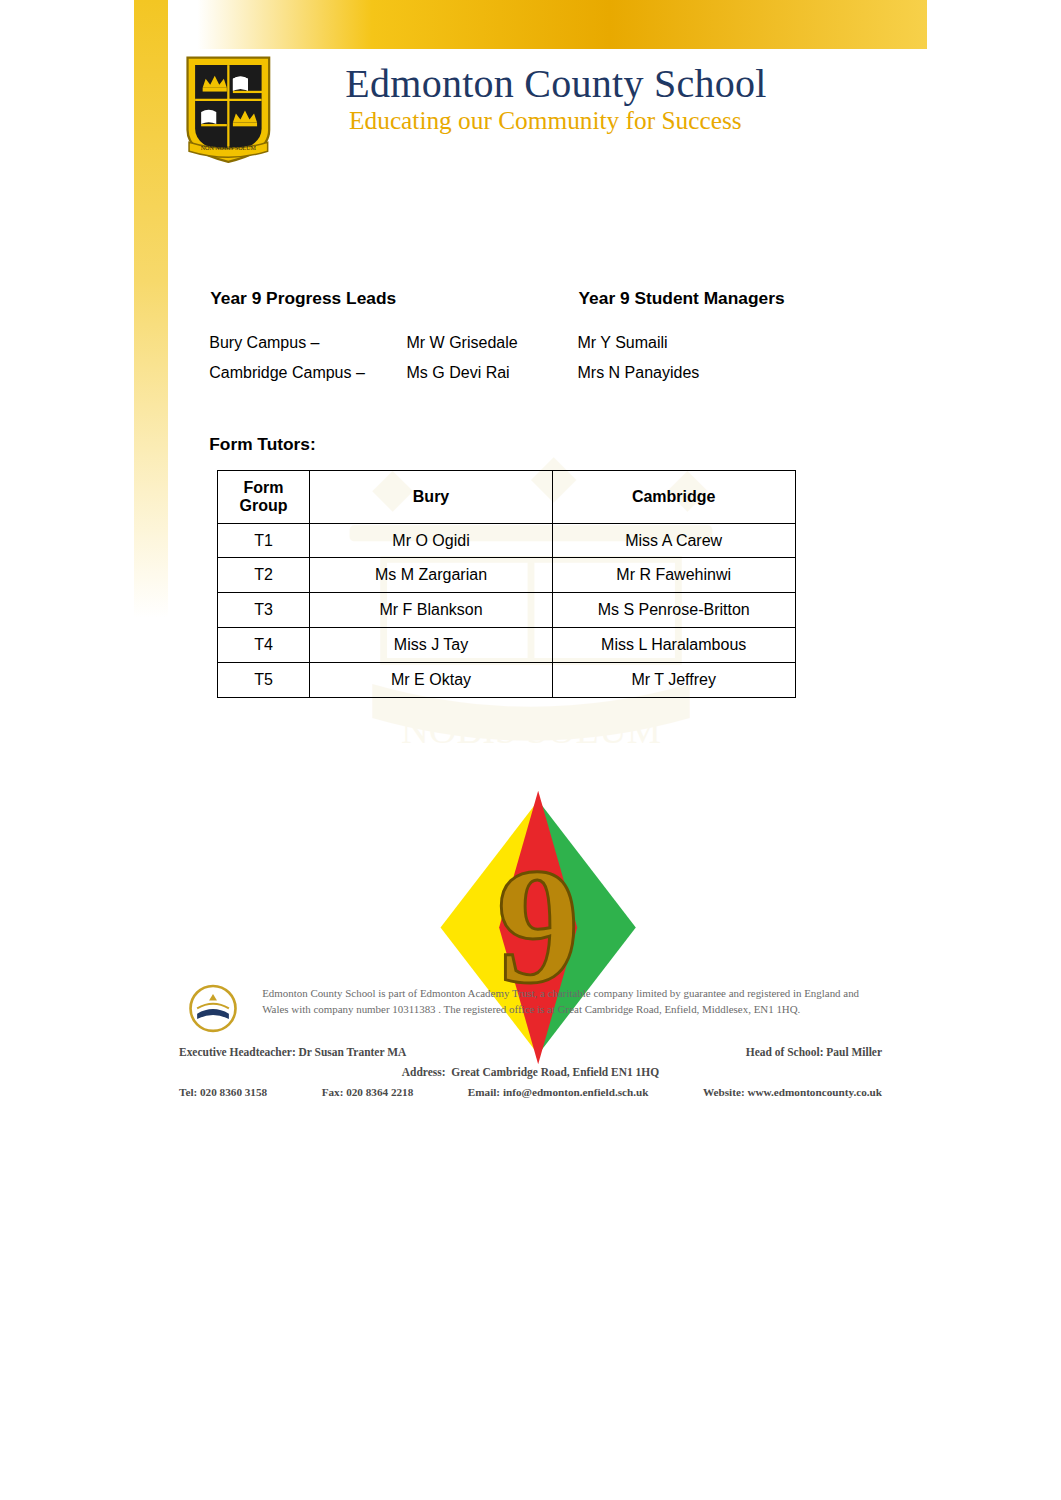NOBIS SOLUM
NON NOBIS SOLUM
Edmonton County School
Educating our Community for Success
| Year 9 Progress Leads | Year 9 Student Managers |
| --- | --- |
| Bury Campus – | Mr W Grisedale | Mr Y Sumaili |
| Cambridge Campus – | Ms G Devi Rai | Mrs N Panayides |
Form Tutors:
| Form Group | Bury | Cambridge |
| --- | --- | --- |
| T1 | Mr O Ogidi | Miss A Carew |
| T2 | Ms M Zargarian | Mr R Fawehinwi |
| T3 | Mr F Blankson | Ms S Penrose-Britton |
| T4 | Miss J Tay | Miss L Haralambous |
| T5 | Mr E Oktay | Mr T Jeffrey |
9
Edmonton County School is part of Edmonton Academy Trust, a charitable company limited by guarantee and registered in England and Wales with company number 10311383 . The registered office is at Great Cambridge Road, Enfield, Middlesex, EN1 1HQ.
Executive Headteacher: Dr Susan Tranter MA Head of School: Paul Miller
Address: Great Cambridge Road, Enfield EN1 1HQ
Tel: 020 8360 3158 Fax: 020 8364 2218 Email: info@edmonton.enfield.sch.uk Website: www.edmontoncounty.co.uk